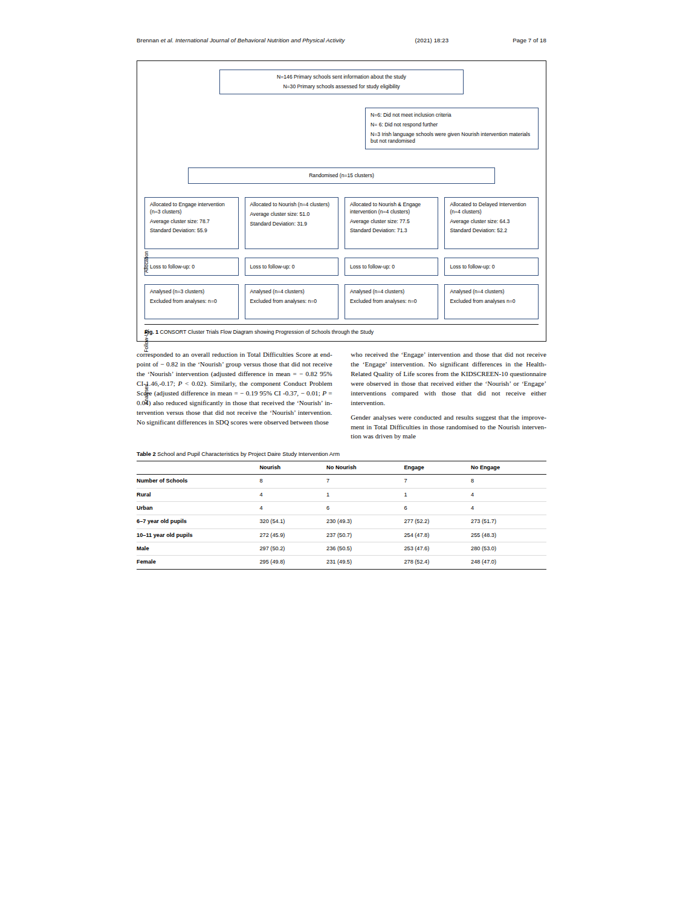Brennan et al. International Journal of Behavioral Nutrition and Physical Activity
(2021) 18:23
Page 7 of 18
Allocation
Follow-Up
Analyses
N=146 Primary schools sent information about the study
N=30 Primary schools assessed for study eligibility
N=6: Did not meet inclusion criteria
N= 6: Did not respond further
N=3 Irish language schools were given Nourish intervention materials but not randomised
Randomised (n=15 clusters)
Allocated to Engage intervention (n=3 clusters)
Average cluster size: 78.7
Standard Deviation: 55.9
Allocated to Nourish (n=4 clusters)
Average cluster size: 51.0
Standard Deviation: 31.9
Allocated to Nourish & Engage intervention (n=4 clusters)
Average cluster size: 77.5
Standard Deviation: 71.3
Allocated to Delayed Intervention (n=4 clusters)
Average cluster size: 64.3
Standard Deviation: 52.2
Loss to follow-up: 0
Loss to follow-up: 0
Loss to follow-up: 0
Loss to follow-up: 0
Analysed (n=3 clusters)
Excluded from analyses: n=0
Analysed (n=4 clusters)
Excluded from analyses: n=0
Analysed (n=4 clusters)
Excluded from analyses: n=0
Analysed (n=4 clusters)
Excluded from analyses n=0
Fig. 1 CONSORT Cluster Trials Flow Diagram showing Progression of Schools through the Study
corresponded to an overall reduction in Total Difficulties Score at endpoint of − 0.82 in the ‘Nourish’ group versus those that did not receive the ‘Nourish’ intervention (adjusted difference in mean = − 0.82 95% CI-1.46,-0.17; P < 0.02). Similarly, the component Conduct Problem Score (adjusted difference in mean = − 0.19 95% CI -0.37, − 0.01; P = 0.04) also reduced significantly in those that received the ‘Nourish’ intervention versus those that did not receive the ‘Nourish’ intervention. No significant differences in SDQ scores were observed between those
who received the ‘Engage’ intervention and those that did not receive the ‘Engage’ intervention. No significant differences in the Health-Related Quality of Life scores from the KIDSCREEN-10 questionnaire were observed in those that received either the ‘Nourish’ or ‘Engage’ interventions compared with those that did not receive either intervention.
Gender analyses were conducted and results suggest that the improvement in Total Difficulties in those randomised to the Nourish intervention was driven by male
Table 2 School and Pupil Characteristics by Project Daire Study Intervention Arm
| | Nourish | No Nourish | Engage | No Engage |
| --- | --- | --- | --- | --- |
| Number of Schools | 8 | 7 | 7 | 8 |
| Rural | 4 | 1 | 1 | 4 |
| Urban | 4 | 6 | 6 | 4 |
| 6–7 year old pupils | 320 (54.1) | 230 (49.3) | 277 (52.2) | 273 (51.7) |
| 10–11 year old pupils | 272 (45.9) | 237 (50.7) | 254 (47.8) | 255 (48.3) |
| Male | 297 (50.2) | 236 (50.5) | 253 (47.6) | 280 (53.0) |
| Female | 295 (49.8) | 231 (49.5) | 278 (52.4) | 248 (47.0) |